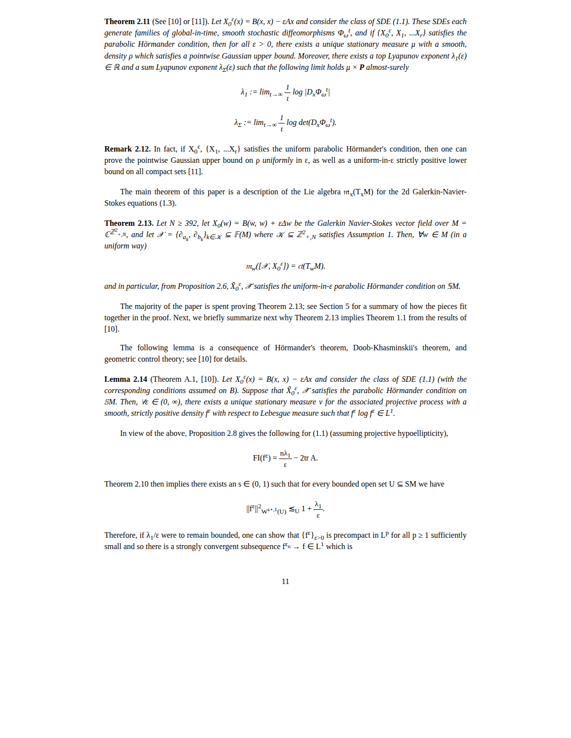Theorem 2.11 (See [10] or [11]). Let X0ε(x) = B(x, x) − εAx and consider the class of SDE (1.1). These SDEs each generate families of global-in-time, smooth stochastic diffeomorphisms Φωt, and if {X0ε, X1, ...Xr} satisfies the parabolic Hörmander condition, then for all ε > 0, there exists a unique stationary measure μ with a smooth, density ρ which satisfies a pointwise Gaussian upper bound. Moreover, there exists a top Lyapunov exponent λ1(ε) ∈ ℝ and a sum Lyapunov exponent λΣ(ε) such that the following limit holds μ × P almost-surely
λ1 := limt→∞ 1 t log |DxΦωt|
λΣ := limt→∞ 1 t log det(DxΦωt).
Remark 2.12. In fact, if X0ε, {X1, ...Xr} satisfies the uniform parabolic Hörmander's condition, then one can prove the pointwise Gaussian upper bound on ρ uniformly in ε, as well as a uniform-in-ε strictly positive lower bound on all compact sets [11].
The main theorem of this paper is a description of the Lie algebra 𝔪x(TxM) for the 2d Galerkin-Navier-Stokes equations (1.3).
Theorem 2.13. Let N ≥ 392, let X0(w) = B(w, w) + εΔw be the Galerkin Navier-Stokes vector field over M = ℂℤ2+,N, and let 𝒳 = {∂ak, ∂bk}k∈𝒦 ⊆ 𝔽(M) where 𝒦 ⊆ ℤ2+,N satisfies Assumption 1. Then, ∀w ∈ M (in a uniform way)
𝔪w([𝒳, X0ε]) = 𝔠𝔱(TwM).
and in particular, from Proposition 2.6, X̃0ε, 𝒳̃ satisfies the uniform-in-ε parabolic Hörmander condition on 𝕊M.
The majority of the paper is spent proving Theorem 2.13; see Section 5 for a summary of how the pieces fit together in the proof. Next, we briefly summarize next why Theorem 2.13 implies Theorem 1.1 from the results of [10].
The following lemma is a consequence of Hörmander's theorem, Doob-Khasminskii's theorem, and geometric control theory; see [10] for details.
Lemma 2.14 (Theorem A.1, [10]). Let X0ε(x) = B(x, x) − εAx and consider the class of SDE (1.1) (with the corresponding conditions assumed on B). Suppose that X̃0ε, 𝒳̃ satisfies the parabolic Hörmander condition on 𝕊M. Then, ∀ε ∈ (0, ∞), there exists a unique stationary measure ν for the associated projective process with a smooth, strictly positive density fε with respect to Lebesgue measure such that fε log fε ∈ L1.
In view of the above, Proposition 2.8 gives the following for (1.1) (assuming projective hypoellipticity),
FI(fε) = nλ1 ε − 2tr A.
Theorem 2.10 then implies there exists an s ∈ (0, 1) such that for every bounded open set U ⊆ SM we have
||fε||2Ws⋆,1(U) ≲U 1 + λ1 ε.
Therefore, if λ1/ε were to remain bounded, one can show that {fε}ε>0 is precompact in Lp for all p ≥ 1 sufficiently small and so there is a strongly convergent subsequence fεn → f ∈ L1 which is
11